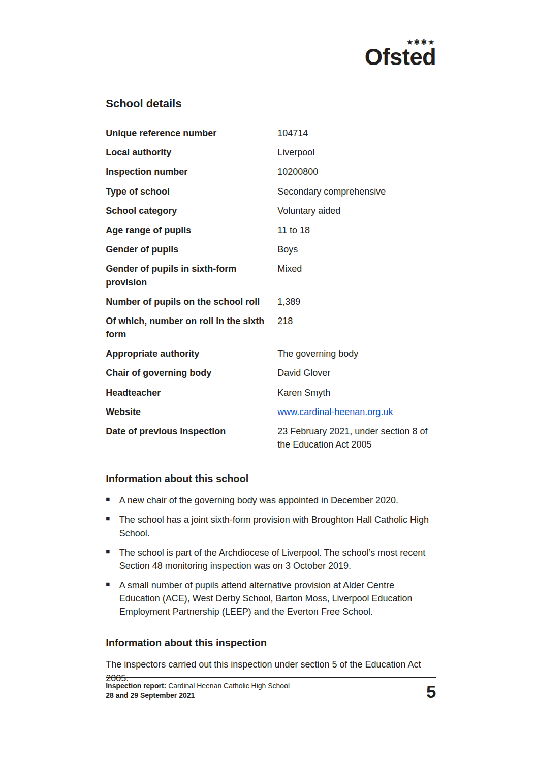★✱✱★
Ofsted
School details
| Unique reference number | 104714 |
| Local authority | Liverpool |
| Inspection number | 10200800 |
| Type of school | Secondary comprehensive |
| School category | Voluntary aided |
| Age range of pupils | 11 to 18 |
| Gender of pupils | Boys |
| Gender of pupils in sixth-form provision | Mixed |
| Number of pupils on the school roll | 1,389 |
| Of which, number on roll in the sixth form | 218 |
| Appropriate authority | The governing body |
| Chair of governing body | David Glover |
| Headteacher | Karen Smyth |
| Website | www.cardinal-heenan.org.uk |
| Date of previous inspection | 23 February 2021, under section 8 of the Education Act 2005 |
Information about this school
A new chair of the governing body was appointed in December 2020.
The school has a joint sixth-form provision with Broughton Hall Catholic High School.
The school is part of the Archdiocese of Liverpool. The school’s most recent Section 48 monitoring inspection was on 3 October 2019.
A small number of pupils attend alternative provision at Alder Centre Education (ACE), West Derby School, Barton Moss, Liverpool Education Employment Partnership (LEEP) and the Everton Free School.
Information about this inspection
The inspectors carried out this inspection under section 5 of the Education Act 2005.
Inspection report: Cardinal Heenan Catholic High School
28 and 29 September 2021
5